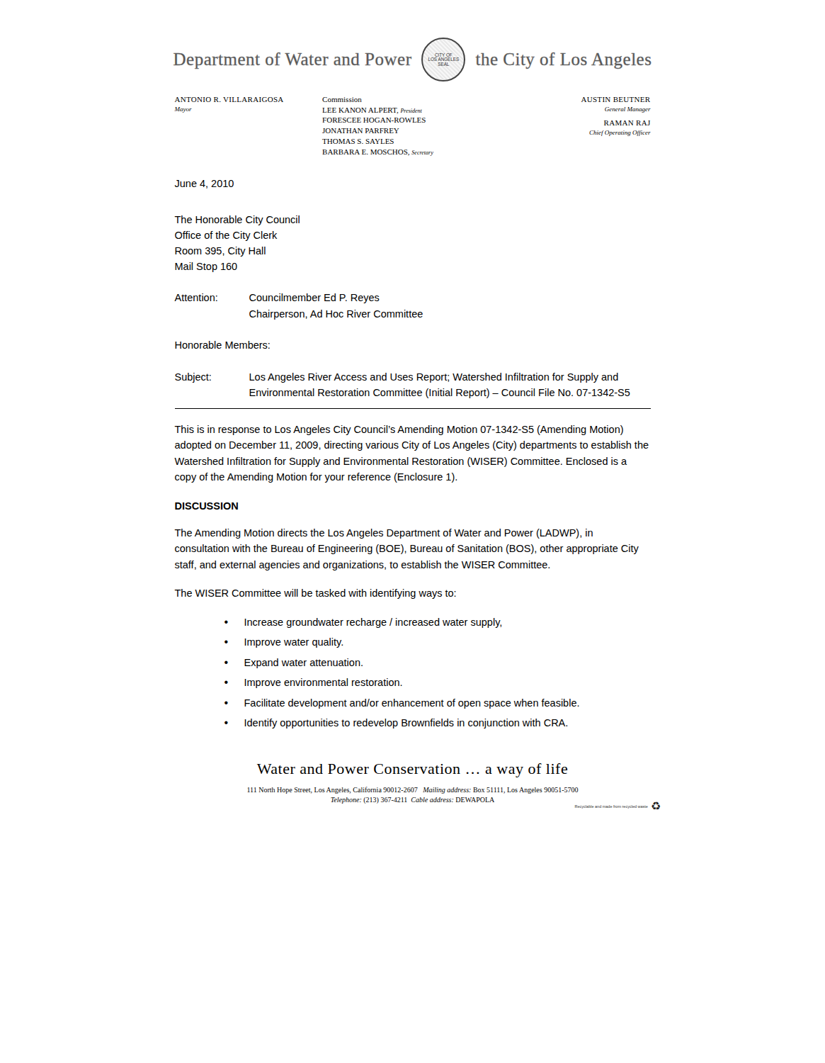Department of Water and Power
CITY OF
LOS ANGELES
SEAL
the City of Los Angeles
ANTONIO R. VILLARAIGOSA
Mayor
Commission
LEE KANON ALPERT, President
FORESCEE HOGAN-ROWLES
JONATHAN PARFREY
THOMAS S. SAYLES
BARBARA E. MOSCHOS, Secretary
AUSTIN BEUTNER
General Manager
RAMAN RAJ
Chief Operating Officer
June 4, 2010
The Honorable City Council
Office of the City Clerk
Room 395, City Hall
Mail Stop 160
Attention:
Councilmember Ed P. Reyes
Chairperson, Ad Hoc River Committee
Honorable Members:
Subject:
Los Angeles River Access and Uses Report; Watershed Infiltration for Supply and Environmental Restoration Committee (Initial Report) – Council File No. 07-1342-S5
This is in response to Los Angeles City Council’s Amending Motion 07-1342-S5 (Amending Motion) adopted on December 11, 2009, directing various City of Los Angeles (City) departments to establish the Watershed Infiltration for Supply and Environmental Restoration (WISER) Committee. Enclosed is a copy of the Amending Motion for your reference (Enclosure 1).
DISCUSSION
The Amending Motion directs the Los Angeles Department of Water and Power (LADWP), in consultation with the Bureau of Engineering (BOE), Bureau of Sanitation (BOS), other appropriate City staff, and external agencies and organizations, to establish the WISER Committee.
The WISER Committee will be tasked with identifying ways to:
Increase groundwater recharge / increased water supply,
Improve water quality.
Expand water attenuation.
Improve environmental restoration.
Facilitate development and/or enhancement of open space when feasible.
Identify opportunities to redevelop Brownfields in conjunction with CRA.
Water and Power Conservation … a way of life
111 North Hope Street, Los Angeles, California 90012-2607 Mailing address: Box 51111, Los Angeles 90051-5700
Telephone: (213) 367-4211 Cable address: DEWAPOLA
Recyclable and made from recycled waste♻